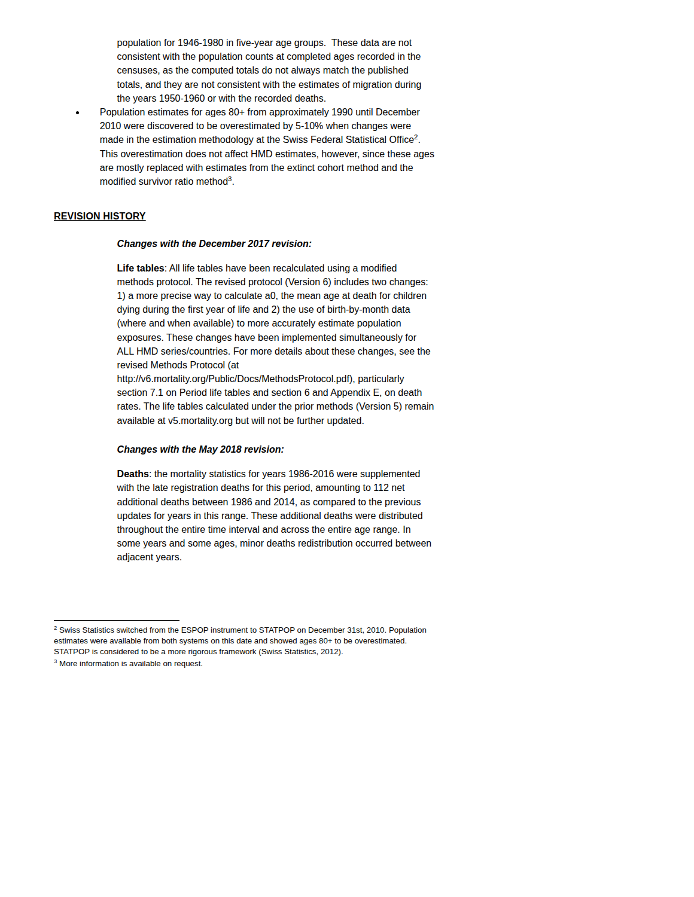population for 1946-1980 in five-year age groups. These data are not consistent with the population counts at completed ages recorded in the censuses, as the computed totals do not always match the published totals, and they are not consistent with the estimates of migration during the years 1950-1960 or with the recorded deaths.
Population estimates for ages 80+ from approximately 1990 until December 2010 were discovered to be overestimated by 5-10% when changes were made in the estimation methodology at the Swiss Federal Statistical Office2. This overestimation does not affect HMD estimates, however, since these ages are mostly replaced with estimates from the extinct cohort method and the modified survivor ratio method3.
REVISION HISTORY
Changes with the December 2017 revision:
Life tables: All life tables have been recalculated using a modified methods protocol. The revised protocol (Version 6) includes two changes: 1) a more precise way to calculate a0, the mean age at death for children dying during the first year of life and 2) the use of birth-by-month data (where and when available) to more accurately estimate population exposures. These changes have been implemented simultaneously for ALL HMD series/countries. For more details about these changes, see the revised Methods Protocol (at http://v6.mortality.org/Public/Docs/MethodsProtocol.pdf), particularly section 7.1 on Period life tables and section 6 and Appendix E, on death rates. The life tables calculated under the prior methods (Version 5) remain available at v5.mortality.org but will not be further updated.
Changes with the May 2018 revision:
Deaths: the mortality statistics for years 1986-2016 were supplemented with the late registration deaths for this period, amounting to 112 net additional deaths between 1986 and 2014, as compared to the previous updates for years in this range. These additional deaths were distributed throughout the entire time interval and across the entire age range. In some years and some ages, minor deaths redistribution occurred between adjacent years.
2 Swiss Statistics switched from the ESPOP instrument to STATPOP on December 31st, 2010. Population estimates were available from both systems on this date and showed ages 80+ to be overestimated. STATPOP is considered to be a more rigorous framework (Swiss Statistics, 2012).
3 More information is available on request.